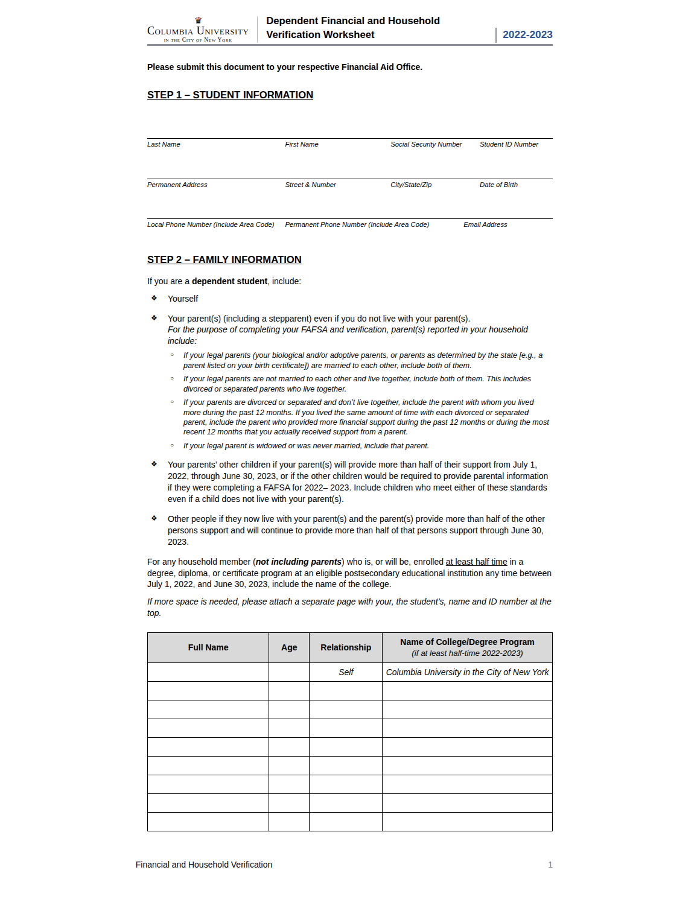♛
Columbia University
in the City of New York
Dependent Financial and Household Verification Worksheet
2022-2023
Please submit this document to your respective Financial Aid Office.
STEP 1 – STUDENT INFORMATION
Last Name
First Name
Social Security Number
Student ID Number
Permanent Address
Street & Number
City/State/Zip
Date of Birth
Local Phone Number (Include Area Code)
Permanent Phone Number (Include Area Code)
Email Address
STEP 2 – FAMILY INFORMATION
If you are a dependent student, include:
Yourself
Your parent(s) (including a stepparent) even if you do not live with your parent(s).
For the purpose of completing your FAFSA and verification, parent(s) reported in your household include:
If your legal parents (your biological and/or adoptive parents, or parents as determined by the state [e.g., a parent listed on your birth certificate]) are married to each other, include both of them.
If your legal parents are not married to each other and live together, include both of them. This includes divorced or separated parents who live together.
If your parents are divorced or separated and don’t live together, include the parent with whom you lived more during the past 12 months. If you lived the same amount of time with each divorced or separated parent, include the parent who provided more financial support during the past 12 months or during the most recent 12 months that you actually received support from a parent.
If your legal parent is widowed or was never married, include that parent.
Your parents’ other children if your parent(s) will provide more than half of their support from July 1, 2022, through June 30, 2023, or if the other children would be required to provide parental information if they were completing a FAFSA for 2022– 2023. Include children who meet either of these standards even if a child does not live with your parent(s).
Other people if they now live with your parent(s) and the parent(s) provide more than half of the other persons support and will continue to provide more than half of that persons support through June 30, 2023.
For any household member (not including parents) who is, or will be, enrolled at least half time in a degree, diploma, or certificate program at an eligible postsecondary educational institution any time between July 1, 2022, and June 30, 2023, include the name of the college.
If more space is needed, please attach a separate page with your, the student’s, name and ID number at the top.
| Full Name | Age | Relationship | Name of College/Degree Program (if at least half-time 2022-2023) |
| --- | --- | --- | --- |
| | | Self | Columbia University in the City of New York |
Financial and Household Verification
1